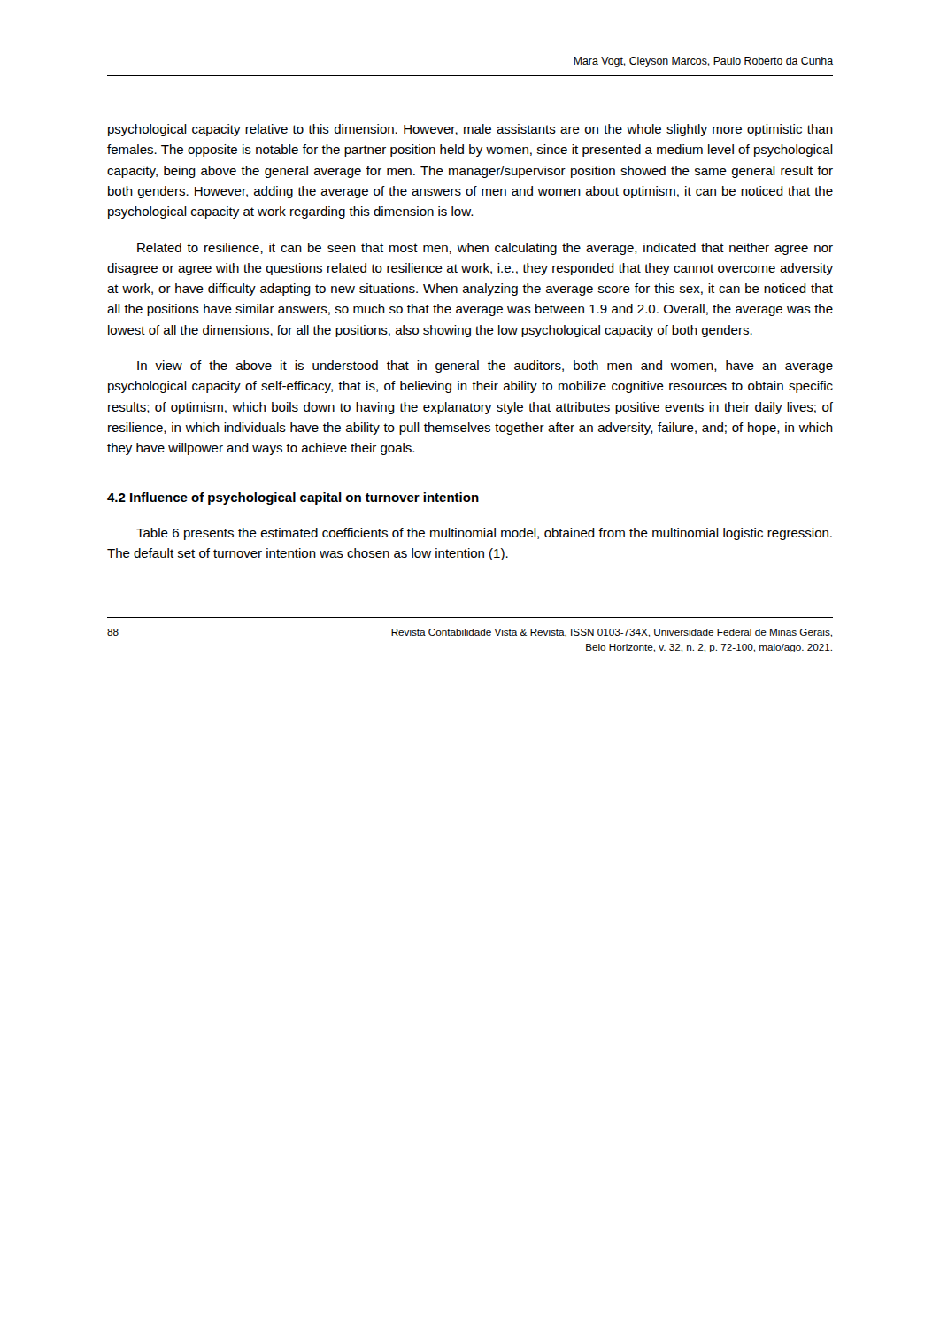Mara Vogt, Cleyson Marcos, Paulo Roberto da Cunha
psychological capacity relative to this dimension. However, male assistants are on the whole slightly more optimistic than females. The opposite is notable for the partner position held by women, since it presented a medium level of psychological capacity, being above the general average for men. The manager/supervisor position showed the same general result for both genders. However, adding the average of the answers of men and women about optimism, it can be noticed that the psychological capacity at work regarding this dimension is low.
Related to resilience, it can be seen that most men, when calculating the average, indicated that neither agree nor disagree or agree with the questions related to resilience at work, i.e., they responded that they cannot overcome adversity at work, or have difficulty adapting to new situations. When analyzing the average score for this sex, it can be noticed that all the positions have similar answers, so much so that the average was between 1.9 and 2.0. Overall, the average was the lowest of all the dimensions, for all the positions, also showing the low psychological capacity of both genders.
In view of the above it is understood that in general the auditors, both men and women, have an average psychological capacity of self-efficacy, that is, of believing in their ability to mobilize cognitive resources to obtain specific results; of optimism, which boils down to having the explanatory style that attributes positive events in their daily lives; of resilience, in which individuals have the ability to pull themselves together after an adversity, failure, and; of hope, in which they have willpower and ways to achieve their goals.
4.2 Influence of psychological capital on turnover intention
Table 6 presents the estimated coefficients of the multinomial model, obtained from the multinomial logistic regression. The default set of turnover intention was chosen as low intention (1).
88 Revista Contabilidade Vista & Revista, ISSN 0103-734X, Universidade Federal de Minas Gerais,
Belo Horizonte, v. 32, n. 2, p. 72-100, maio/ago. 2021.